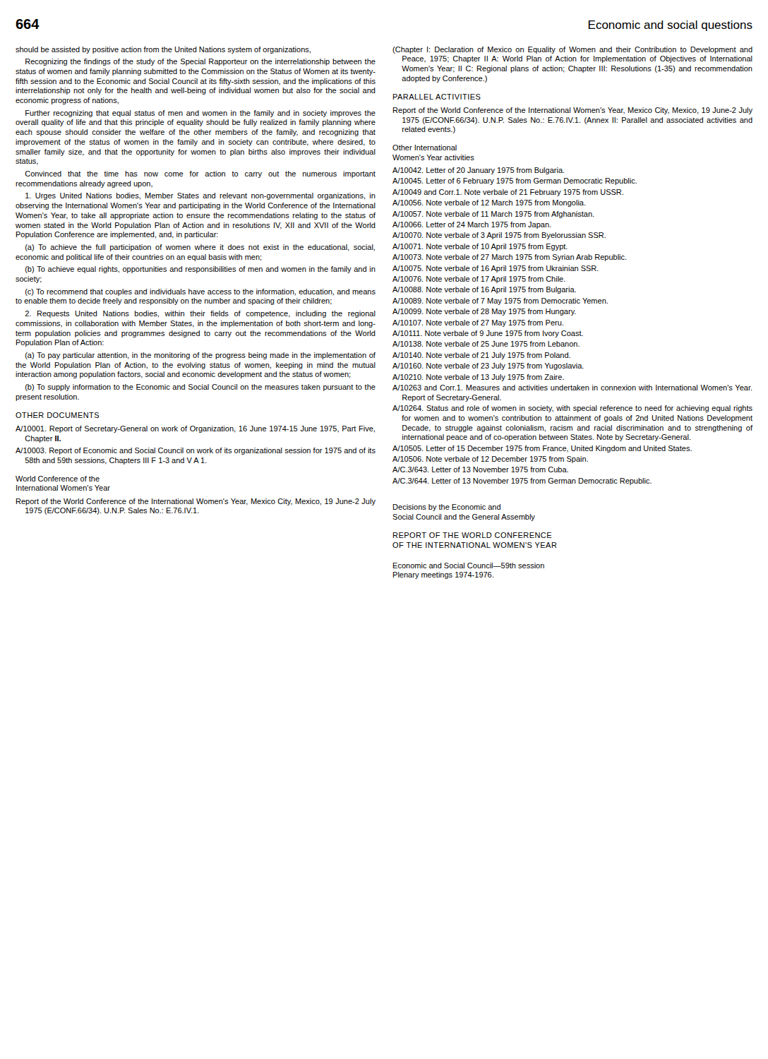664
Economic and social questions
should be assisted by positive action from the United Nations system of organizations,
Recognizing the findings of the study of the Special Rapporteur on the interrelationship between the status of women and family planning submitted to the Commission on the Status of Women at its twenty-fifth session and to the Economic and Social Council at its fifty-sixth session, and the implications of this interrelationship not only for the health and well-being of individual women but also for the social and economic progress of nations,
Further recognizing that equal status of men and women in the family and in society improves the overall quality of life and that this principle of equality should be fully realized in family planning where each spouse should consider the welfare of the other members of the family, and recognizing that improvement of the status of women in the family and in society can contribute, where desired, to smaller family size, and that the opportunity for women to plan births also improves their individual status,
Convinced that the time has now come for action to carry out the numerous important recommendations already agreed upon,
1. Urges United Nations bodies, Member States and relevant non-governmental organizations, in observing the International Women's Year and participating in the World Conference of the International Women's Year, to take all appropriate action to ensure the recommendations relating to the status of women stated in the World Population Plan of Action and in resolutions IV, XII and XVII of the World Population Conference are implemented, and, in particular:
(a) To achieve the full participation of women where it does not exist in the educational, social, economic and political life of their countries on an equal basis with men;
(b) To achieve equal rights, opportunities and responsibilities of men and women in the family and in society;
(c) To recommend that couples and individuals have access to the information, education, and means to enable them to decide freely and responsibly on the number and spacing of their children;
2. Requests United Nations bodies, within their fields of competence, including the regional commissions, in collaboration with Member States, in the implementation of both short-term and long-term population policies and programmes designed to carry out the recommendations of the World Population Plan of Action:
(a) To pay particular attention, in the monitoring of the progress being made in the implementation of the World Population Plan of Action, to the evolving status of women, keeping in mind the mutual interaction among population factors, social and economic development and the status of women;
(b) To supply information to the Economic and Social Council on the measures taken pursuant to the present resolution.
Other documents
A/10001. Report of Secretary-General on work of Organization, 16 June 1974-15 June 1975, Part Five, Chapter II.
A/10003. Report of Economic and Social Council on work of its organizational session for 1975 and of its 58th and 59th sessions, Chapters III F 1-3 and V A 1.
World Conference of the
International Women's Year
Report of the World Conference of the International Women's Year, Mexico City, Mexico, 19 June-2 July 1975 (E/CONF.66/34). U.N.P. Sales No.: E.76.IV.1.
(Chapter I: Declaration of Mexico on Equality of Women and their Contribution to Development and Peace, 1975; Chapter II A: World Plan of Action for Implementation of Objectives of International Women's Year; II C: Regional plans of action; Chapter III: Resolutions (1-35) and recommendation adopted by Conference.)
Parallel activities
Report of the World Conference of the International Women's Year, Mexico City, Mexico, 19 June-2 July 1975 (E/CONF.66/34). U.N.P. Sales No.: E.76.IV.1. (Annex II: Parallel and associated activities and related events.)
Other International
Women's Year activities
A/10042. Letter of 20 January 1975 from Bulgaria.
A/10045. Letter of 6 February 1975 from German Democratic Republic.
A/10049 and Corr.1. Note verbale of 21 February 1975 from USSR.
A/10056. Note verbale of 12 March 1975 from Mongolia.
A/10057. Note verbale of 11 March 1975 from Afghanistan.
A/10066. Letter of 24 March 1975 from Japan.
A/10070. Note verbale of 3 April 1975 from Byelorussian SSR.
A/10071. Note verbale of 10 April 1975 from Egypt.
A/10073. Note verbale of 27 March 1975 from Syrian Arab Republic.
A/10075. Note verbale of 16 April 1975 from Ukrainian SSR.
A/10076. Note verbale of 17 April 1975 from Chile.
A/10088. Note verbale of 16 April 1975 from Bulgaria.
A/10089. Note verbale of 7 May 1975 from Democratic Yemen.
A/10099. Note verbale of 28 May 1975 from Hungary.
A/10107. Note verbale of 27 May 1975 from Peru.
A/10111. Note verbale of 9 June 1975 from Ivory Coast.
A/10138. Note verbale of 25 June 1975 from Lebanon.
A/10140. Note verbale of 21 July 1975 from Poland.
A/10160. Note verbale of 23 July 1975 from Yugoslavia.
A/10210. Note verbale of 13 July 1975 from Zaire.
A/10263 and Corr.1. Measures and activities undertaken in connexion with International Women's Year. Report of Secretary-General.
A/10264. Status and role of women in society, with special reference to need for achieving equal rights for women and to women's contribution to attainment of goals of 2nd United Nations Development Decade, to struggle against colonialism, racism and racial discrimination and to strengthening of international peace and of co-operation between States. Note by Secretary-General.
A/10505. Letter of 15 December 1975 from France, United Kingdom and United States.
A/10506. Note verbale of 12 December 1975 from Spain.
A/C.3/643. Letter of 13 November 1975 from Cuba.
A/C.3/644. Letter of 13 November 1975 from German Democratic Republic.
Decisions by the Economic and
Social Council and the General Assembly
Report of the World Conference
of the International Women's Year
Economic and Social Council—59th session
Plenary meetings 1974-1976.